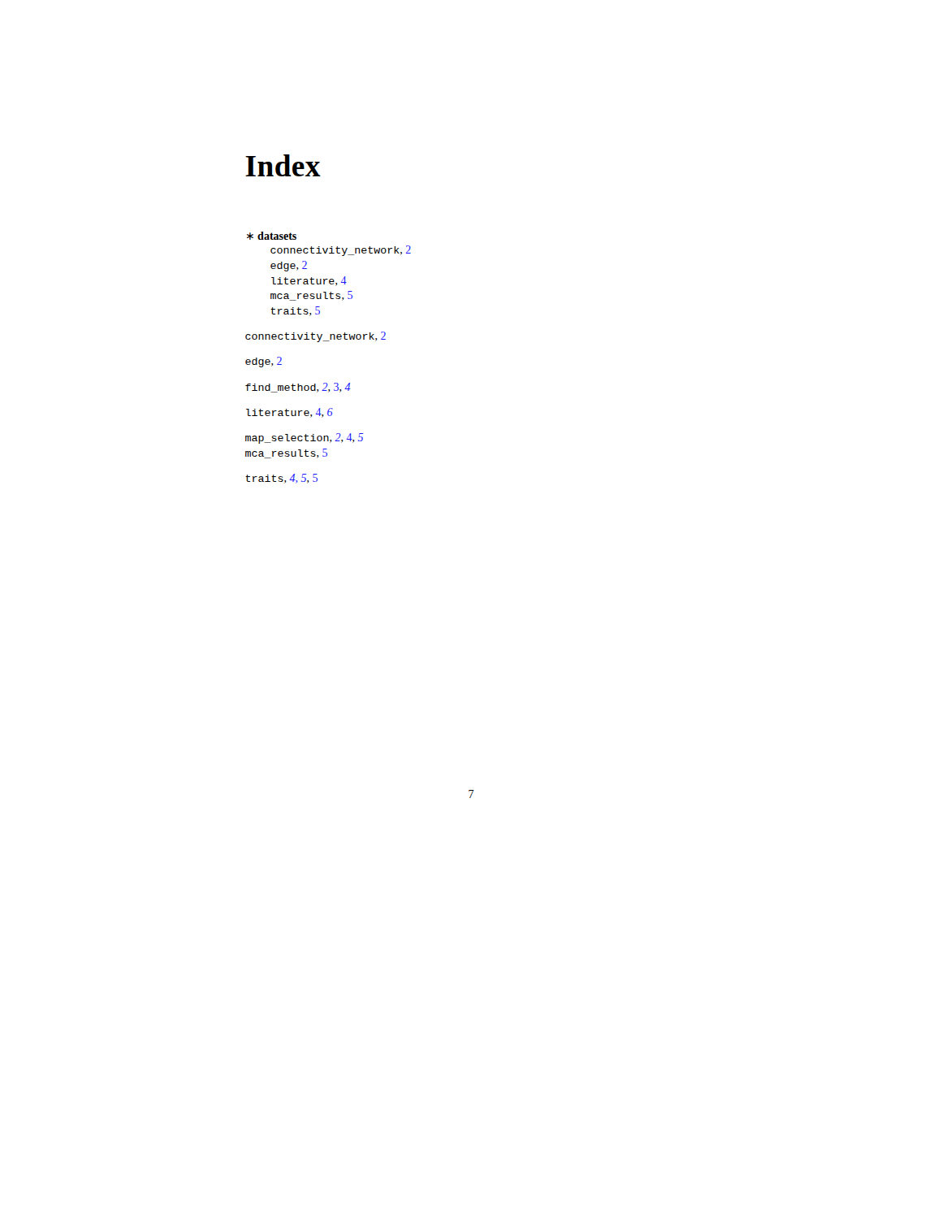Index
∗ datasets
connectivity_network, 2
edge, 2
literature, 4
mca_results, 5
traits, 5
connectivity_network, 2
edge, 2
find_method, 2, 3, 4
literature, 4, 6
map_selection, 2, 4, 5
mca_results, 5
traits, 4, 5, 5
7